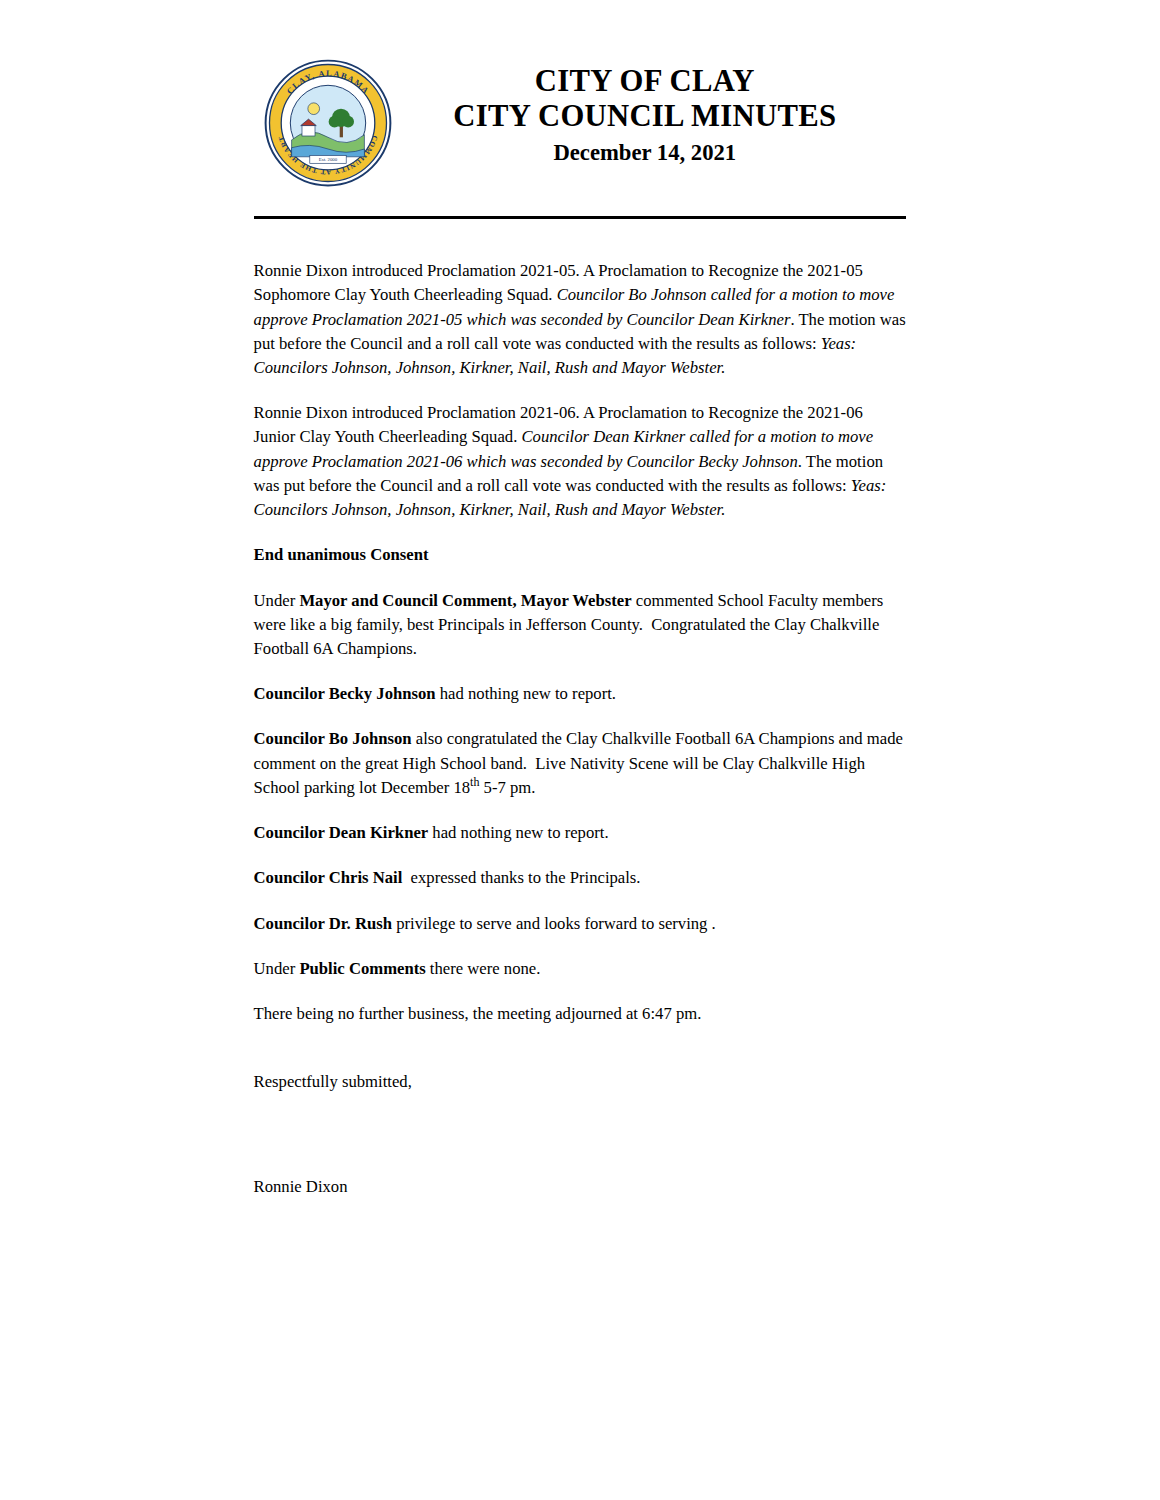CLAY, ALABAMA COMMUNITY AT THE HEART Est. 2000
CITY OF CLAY
CITY COUNCIL MINUTES
December 14, 2021
Ronnie Dixon introduced Proclamation 2021-05. A Proclamation to Recognize the 2021-05 Sophomore Clay Youth Cheerleading Squad. Councilor Bo Johnson called for a motion to move approve Proclamation 2021-05 which was seconded by Councilor Dean Kirkner. The motion was put before the Council and a roll call vote was conducted with the results as follows: Yeas: Councilors Johnson, Johnson, Kirkner, Nail, Rush and Mayor Webster.
Ronnie Dixon introduced Proclamation 2021-06. A Proclamation to Recognize the 2021-06 Junior Clay Youth Cheerleading Squad. Councilor Dean Kirkner called for a motion to move approve Proclamation 2021-06 which was seconded by Councilor Becky Johnson. The motion was put before the Council and a roll call vote was conducted with the results as follows: Yeas: Councilors Johnson, Johnson, Kirkner, Nail, Rush and Mayor Webster.
End unanimous Consent
Under Mayor and Council Comment, Mayor Webster commented School Faculty members were like a big family, best Principals in Jefferson County. Congratulated the Clay Chalkville Football 6A Champions.
Councilor Becky Johnson had nothing new to report.
Councilor Bo Johnson also congratulated the Clay Chalkville Football 6A Champions and made comment on the great High School band. Live Nativity Scene will be Clay Chalkville High School parking lot December 18th 5-7 pm.
Councilor Dean Kirkner had nothing new to report.
Councilor Chris Nail expressed thanks to the Principals.
Councilor Dr. Rush privilege to serve and looks forward to serving .
Under Public Comments there were none.
There being no further business, the meeting adjourned at 6:47 pm.
Respectfully submitted,
Ronnie Dixon